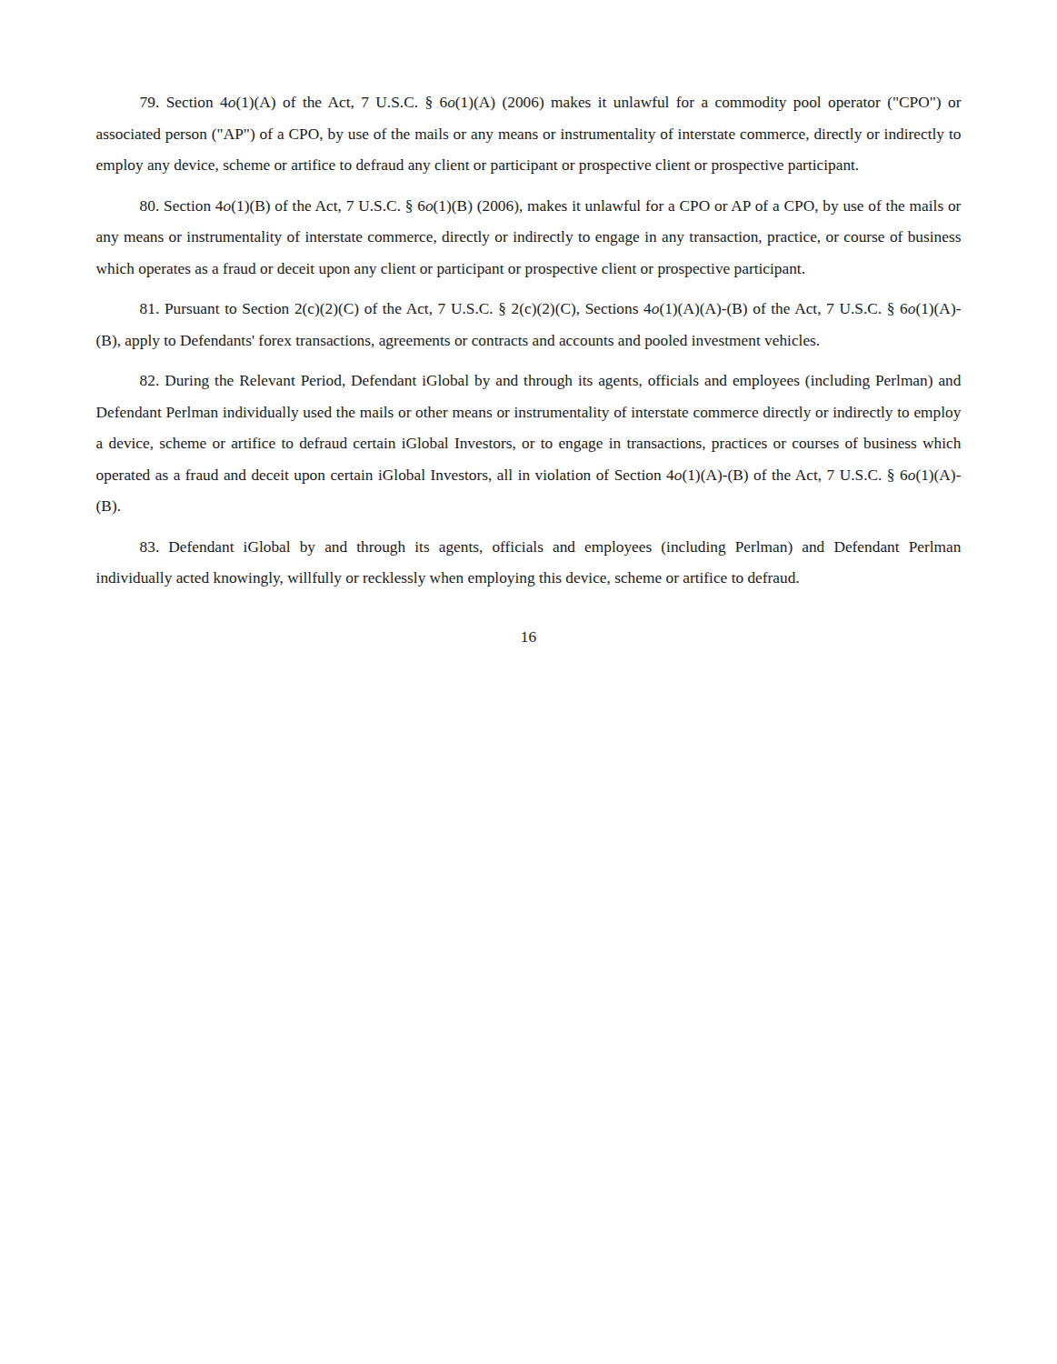79. Section 4o(1)(A) of the Act, 7 U.S.C. § 6o(1)(A) (2006) makes it unlawful for a commodity pool operator ("CPO") or associated person ("AP") of a CPO, by use of the mails or any means or instrumentality of interstate commerce, directly or indirectly to employ any device, scheme or artifice to defraud any client or participant or prospective client or prospective participant.
80. Section 4o(1)(B) of the Act, 7 U.S.C. § 6o(1)(B) (2006), makes it unlawful for a CPO or AP of a CPO, by use of the mails or any means or instrumentality of interstate commerce, directly or indirectly to engage in any transaction, practice, or course of business which operates as a fraud or deceit upon any client or participant or prospective client or prospective participant.
81. Pursuant to Section 2(c)(2)(C) of the Act, 7 U.S.C. § 2(c)(2)(C), Sections 4o(1)(A)(A)-(B) of the Act, 7 U.S.C. § 6o(1)(A)-(B), apply to Defendants' forex transactions, agreements or contracts and accounts and pooled investment vehicles.
82. During the Relevant Period, Defendant iGlobal by and through its agents, officials and employees (including Perlman) and Defendant Perlman individually used the mails or other means or instrumentality of interstate commerce directly or indirectly to employ a device, scheme or artifice to defraud certain iGlobal Investors, or to engage in transactions, practices or courses of business which operated as a fraud and deceit upon certain iGlobal Investors, all in violation of Section 4o(1)(A)-(B) of the Act, 7 U.S.C. § 6o(1)(A)-(B).
83. Defendant iGlobal by and through its agents, officials and employees (including Perlman) and Defendant Perlman individually acted knowingly, willfully or recklessly when employing this device, scheme or artifice to defraud.
16